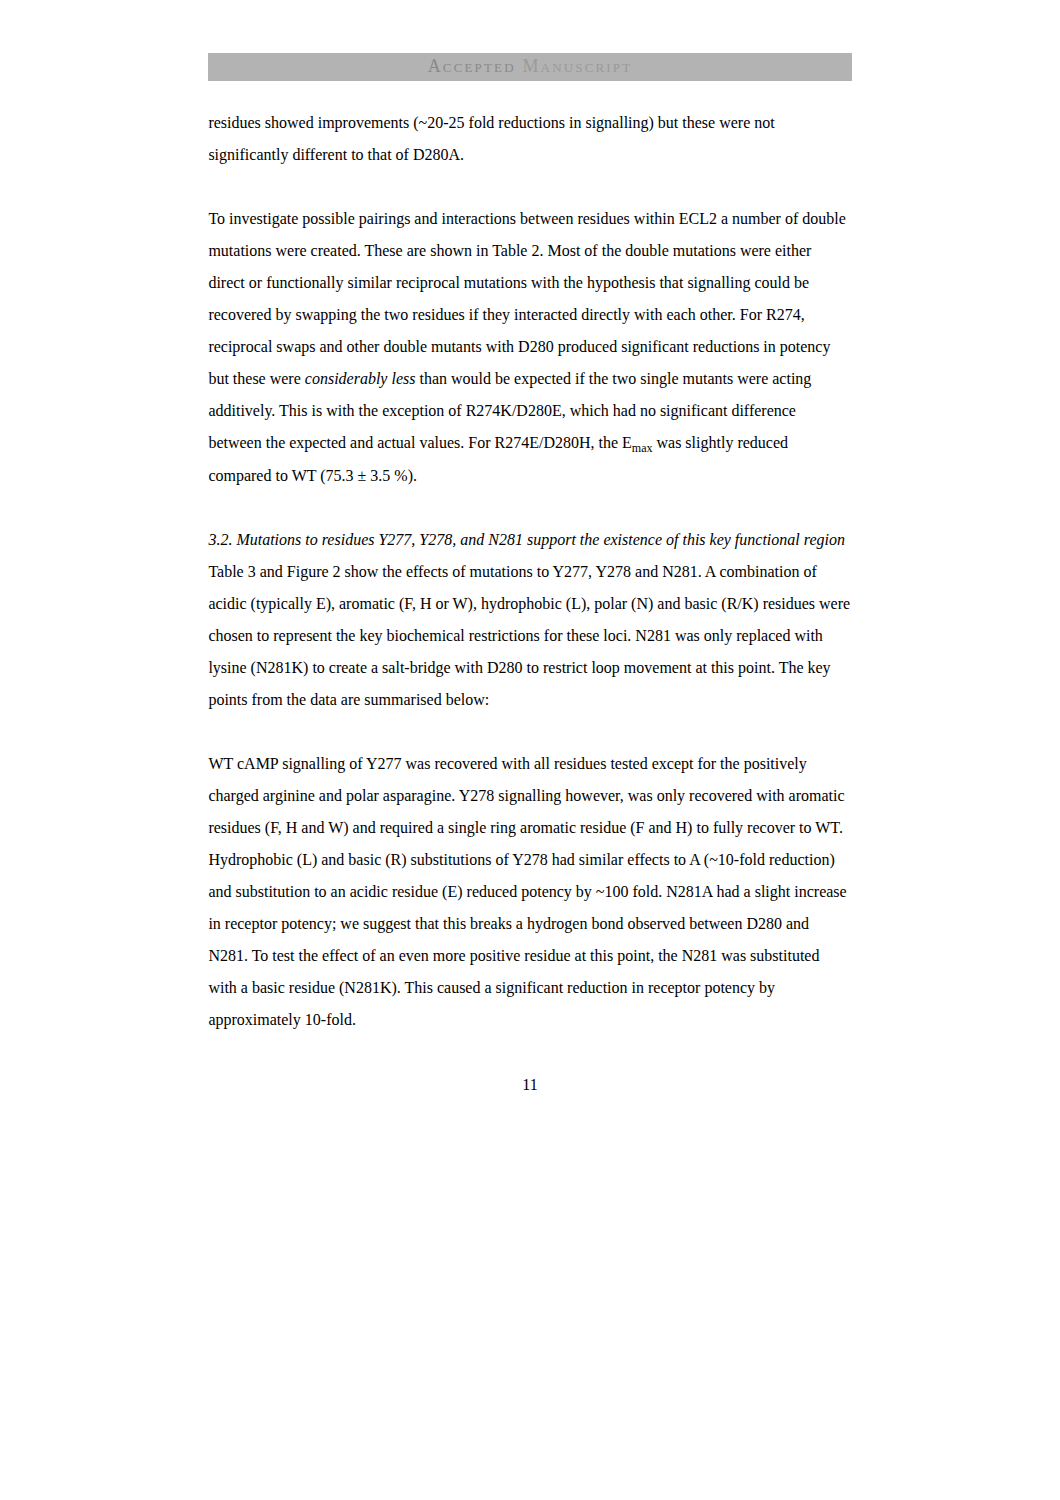Accepted Manuscript
residues showed improvements (~20-25 fold reductions in signalling) but these were not significantly different to that of D280A.
To investigate possible pairings and interactions between residues within ECL2 a number of double mutations were created. These are shown in Table 2. Most of the double mutations were either direct or functionally similar reciprocal mutations with the hypothesis that signalling could be recovered by swapping the two residues if they interacted directly with each other. For R274, reciprocal swaps and other double mutants with D280 produced significant reductions in potency but these were considerably less than would be expected if the two single mutants were acting additively. This is with the exception of R274K/D280E, which had no significant difference between the expected and actual values. For R274E/D280H, the Emax was slightly reduced compared to WT (75.3 ± 3.5 %).
3.2. Mutations to residues Y277, Y278, and N281 support the existence of this key functional region
Table 3 and Figure 2 show the effects of mutations to Y277, Y278 and N281. A combination of acidic (typically E), aromatic (F, H or W), hydrophobic (L), polar (N) and basic (R/K) residues were chosen to represent the key biochemical restrictions for these loci. N281 was only replaced with lysine (N281K) to create a salt-bridge with D280 to restrict loop movement at this point. The key points from the data are summarised below:
WT cAMP signalling of Y277 was recovered with all residues tested except for the positively charged arginine and polar asparagine. Y278 signalling however, was only recovered with aromatic residues (F, H and W) and required a single ring aromatic residue (F and H) to fully recover to WT. Hydrophobic (L) and basic (R) substitutions of Y278 had similar effects to A (~10-fold reduction) and substitution to an acidic residue (E) reduced potency by ~100 fold. N281A had a slight increase in receptor potency; we suggest that this breaks a hydrogen bond observed between D280 and N281. To test the effect of an even more positive residue at this point, the N281 was substituted with a basic residue (N281K). This caused a significant reduction in receptor potency by approximately 10-fold.
11